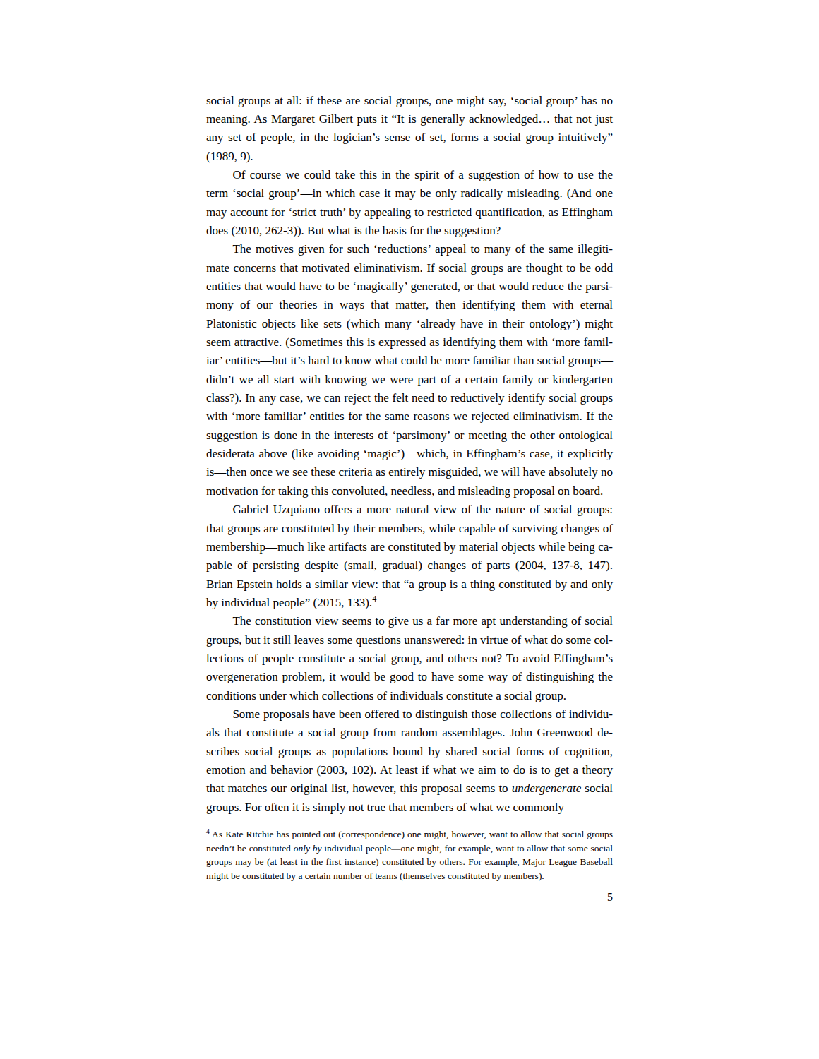social groups at all: if these are social groups, one might say, ‘social group’ has no meaning. As Margaret Gilbert puts it “It is generally acknowledged… that not just any set of people, in the logician’s sense of set, forms a social group intuitively” (1989, 9).
Of course we could take this in the spirit of a suggestion of how to use the term ‘social group’—in which case it may be only radically misleading. (And one may account for ‘strict truth’ by appealing to restricted quantification, as Effingham does (2010, 262-3)). But what is the basis for the suggestion?
The motives given for such ‘reductions’ appeal to many of the same illegitimate concerns that motivated eliminativism. If social groups are thought to be odd entities that would have to be ‘magically’ generated, or that would reduce the parsimony of our theories in ways that matter, then identifying them with eternal Platonistic objects like sets (which many ‘already have in their ontology’) might seem attractive. (Sometimes this is expressed as identifying them with ‘more familiar’ entities—but it’s hard to know what could be more familiar than social groups—didn’t we all start with knowing we were part of a certain family or kindergarten class?). In any case, we can reject the felt need to reductively identify social groups with ‘more familiar’ entities for the same reasons we rejected eliminativism. If the suggestion is done in the interests of ‘parsimony’ or meeting the other ontological desiderata above (like avoiding ‘magic’)—which, in Effingham’s case, it explicitly is—then once we see these criteria as entirely misguided, we will have absolutely no motivation for taking this convoluted, needless, and misleading proposal on board.
Gabriel Uzquiano offers a more natural view of the nature of social groups: that groups are constituted by their members, while capable of surviving changes of membership—much like artifacts are constituted by material objects while being capable of persisting despite (small, gradual) changes of parts (2004, 137-8, 147). Brian Epstein holds a similar view: that “a group is a thing constituted by and only by individual people” (2015, 133).4
The constitution view seems to give us a far more apt understanding of social groups, but it still leaves some questions unanswered: in virtue of what do some collections of people constitute a social group, and others not? To avoid Effingham’s overgeneration problem, it would be good to have some way of distinguishing the conditions under which collections of individuals constitute a social group.
Some proposals have been offered to distinguish those collections of individuals that constitute a social group from random assemblages. John Greenwood describes social groups as populations bound by shared social forms of cognition, emotion and behavior (2003, 102). At least if what we aim to do is to get a theory that matches our original list, however, this proposal seems to undergenerate social groups. For often it is simply not true that members of what we commonly
4 As Kate Ritchie has pointed out (correspondence) one might, however, want to allow that social groups needn’t be constituted only by individual people—one might, for example, want to allow that some social groups may be (at least in the first instance) constituted by others. For example, Major League Baseball might be constituted by a certain number of teams (themselves constituted by members).
5